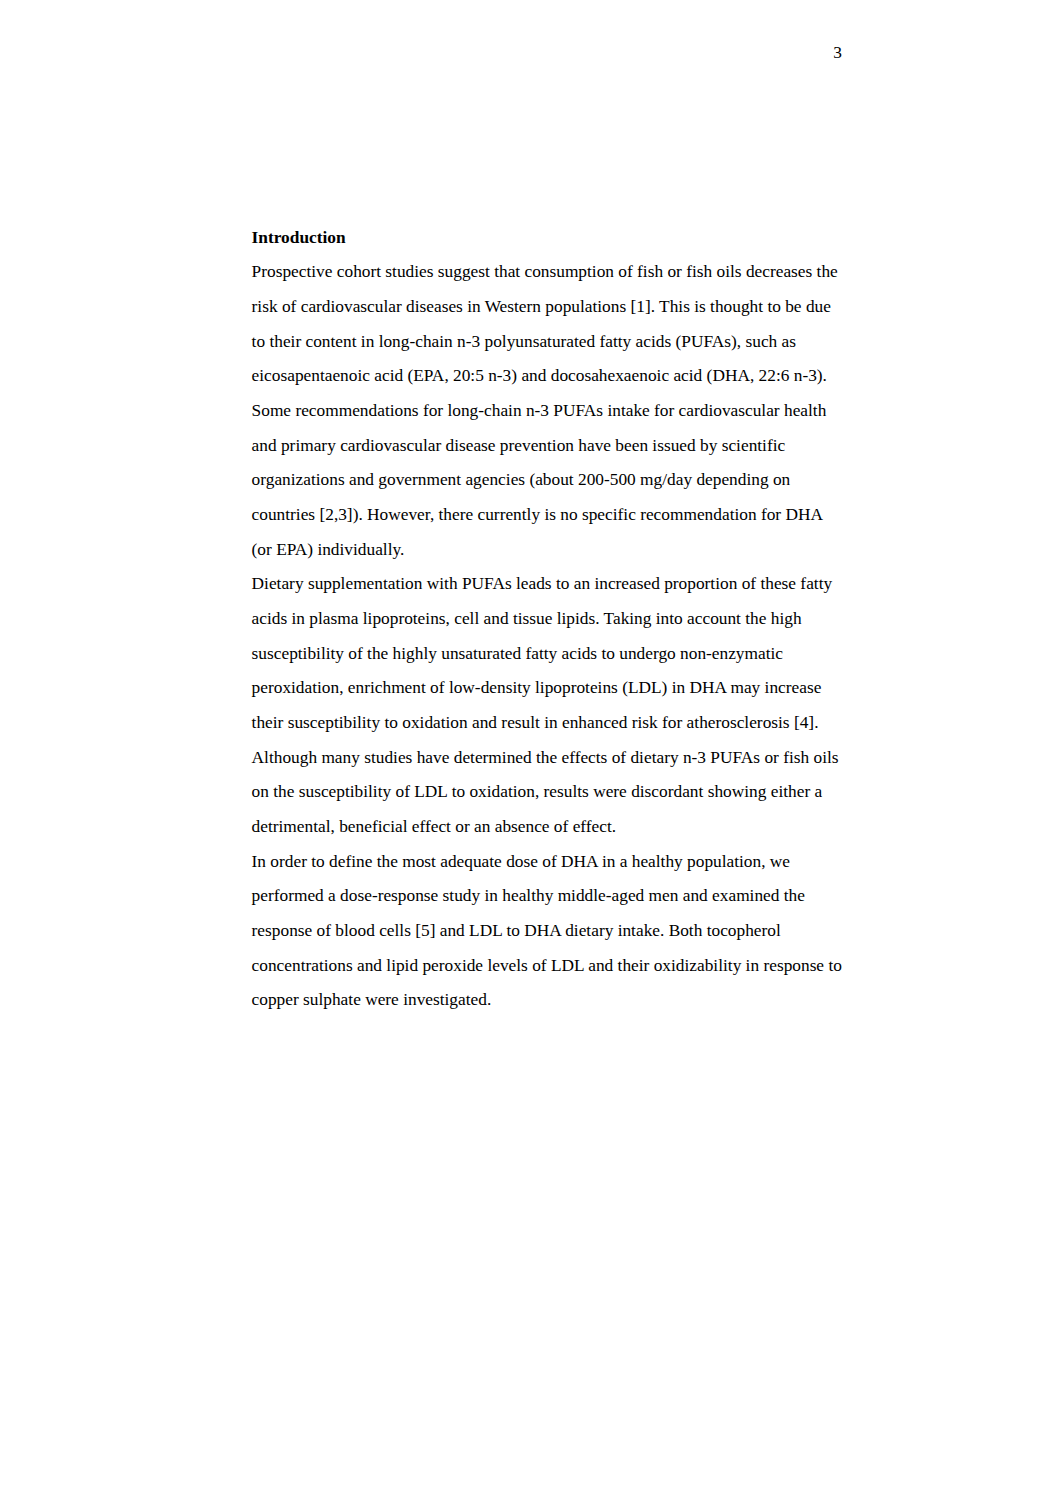3
Introduction
Prospective cohort studies suggest that consumption of fish or fish oils decreases the risk of cardiovascular diseases in Western populations [1]. This is thought to be due to their content in long-chain n-3 polyunsaturated fatty acids (PUFAs), such as eicosapentaenoic acid (EPA, 20:5 n-3) and docosahexaenoic acid (DHA, 22:6 n-3). Some recommendations for long-chain n-3 PUFAs intake for cardiovascular health and primary cardiovascular disease prevention have been issued by scientific organizations and government agencies (about 200-500 mg/day depending on countries [2,3]). However, there currently is no specific recommendation for DHA (or EPA) individually.
Dietary supplementation with PUFAs leads to an increased proportion of these fatty acids in plasma lipoproteins, cell and tissue lipids. Taking into account the high susceptibility of the highly unsaturated fatty acids to undergo non-enzymatic peroxidation, enrichment of low-density lipoproteins (LDL) in DHA may increase their susceptibility to oxidation and result in enhanced risk for atherosclerosis [4]. Although many studies have determined the effects of dietary n-3 PUFAs or fish oils on the susceptibility of LDL to oxidation, results were discordant showing either a detrimental, beneficial effect or an absence of effect.
In order to define the most adequate dose of DHA in a healthy population, we performed a dose-response study in healthy middle-aged men and examined the response of blood cells [5] and LDL to DHA dietary intake. Both tocopherol concentrations and lipid peroxide levels of LDL and their oxidizability in response to copper sulphate were investigated.